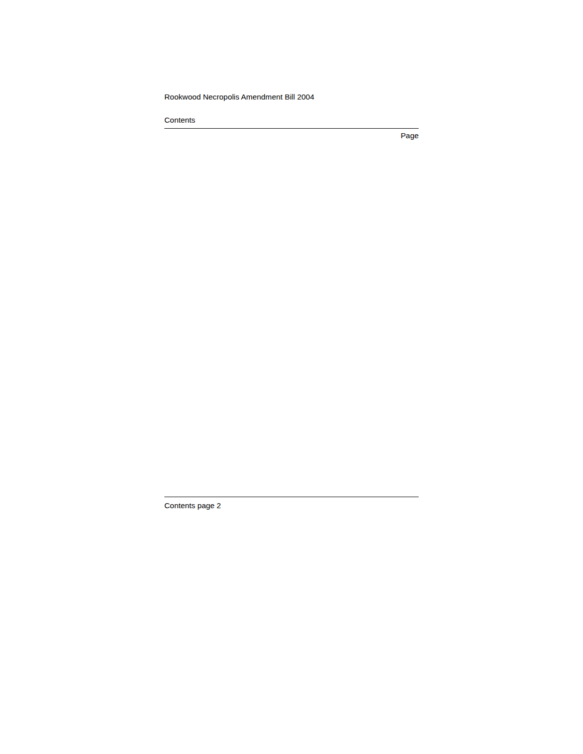Rookwood Necropolis Amendment Bill 2004
Contents
Page
Contents page 2